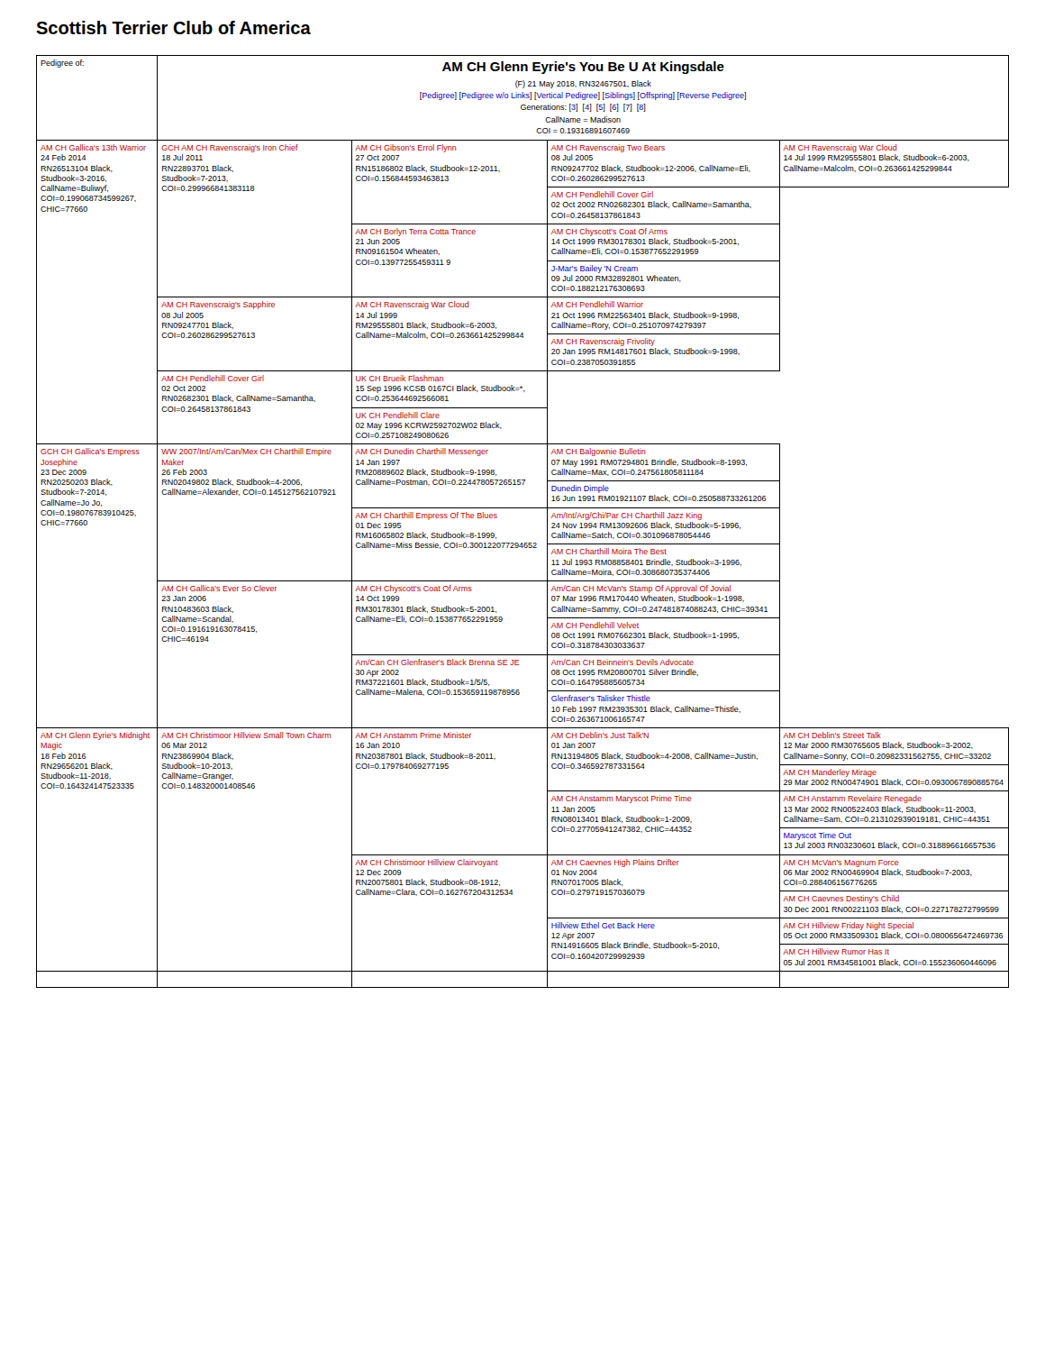Scottish Terrier Club of America
| Pedigree of: | AM CH Glenn Eyrie's You Be U At Kingsdale (F) 21 May 2018, RN32467501, Black [ Pedigree ] [ Pedigree w/o Links ] [ Vertical Pedigree ] [ Siblings ] [ Offspring ] [ Reverse Pedigree ] Generations: [ 3 ] [ 4 ] [ 5 ] [ 6 ] [ 7 ] [ 8 ] CallName = Madison COI = 0.19316891607469 |
| AM CH Gallica's 13th Warrior 24 Feb 2014 RN26513104 Black, Studbook=3-2016, CallName=Buliwyf, COI=0.199068734599267, CHIC=77660 | GCH AM CH Ravenscraig's Iron Chief 18 Jul 2011 RN22893701 Black, Studbook=7-2013, COI=0.299966841383118 | AM CH Gibson's Errol Flynn 27 Oct 2007 RN15186802 Black, Studbook=12-2011, COI=0.156844593463813 | AM CH Ravenscraig Two Bears 08 Jul 2005 RN09247702 Black, Studbook=12-2006, CallName=Eli, COI=0.260286299527613 | AM CH Ravenscraig War Cloud 14 Jul 1999 RM29555801 Black, Studbook=6-2003, CallName=Malcolm, COI=0.263661425299844 |
| AM CH Pendlehill Cover Girl 02 Oct 2002 RN02682301 Black, CallName=Samantha, COI=0.26458137861843 |
| AM CH Borlyn Terra Cotta Trance 21 Jun 2005 RN09161504 Wheaten, COI=0.13977255459311 9 | AM CH Chyscott's Coat Of Arms 14 Oct 1999 RM30178301 Black, Studbook=5-2001, CallName=Eli, COI=0.153877652291959 |
| J-Mar's Bailey 'N Cream 09 Jul 2000 RM32892801 Wheaten, COI=0.188212176308693 |
| AM CH Ravenscraig's Sapphire 08 Jul 2005 RN09247701 Black, COI=0.260286299527613 | AM CH Ravenscraig War Cloud 14 Jul 1999 RM29555801 Black, Studbook=6-2003, CallName=Malcolm, COI=0.263661425299844 | AM CH Pendlehill Warrior 21 Oct 1996 RM22563401 Black, Studbook=9-1998, CallName=Rory, COI=0.251070974279397 |
| AM CH Ravenscraig Frivolity 20 Jan 1995 RM14817601 Black, Studbook=9-1998, COI=0.2387050391855 |
| AM CH Pendlehill Cover Girl 02 Oct 2002 RN02682301 Black, CallName=Samantha, COI=0.26458137861843 | UK CH Brueik Flashman 15 Sep 1996 KCSB 0167CI Black, Studbook=*, COI=0.253644692566081 |
| UK CH Pendlehill Clare 02 May 1996 KCRW2592702W02 Black, COI=0.257108249080626 |
| GCH CH Gallica's Empress Josephine 23 Dec 2009 RN20250203 Black, Studbook=7-2014, CallName=Jo Jo, COI=0.198076783910425, CHIC=77660 | WW 2007/Int/Am/Can/Mex CH Charthill Empire Maker 26 Feb 2003 RN02049802 Black, Studbook=4-2006, CallName=Alexander, COI=0.145127562107921 | AM CH Dunedin Charthill Messenger 14 Jan 1997 RM20889602 Black, Studbook=9-1998, CallName=Postman, COI=0.224478057265157 | AM CH Balgownie Bulletin 07 May 1991 RM07294801 Brindle, Studbook=8-1993, CallName=Max, COI=0.247561805811184 |
| Dunedin Dimple 16 Jun 1991 RM01921107 Black, COI=0.250588733261206 |
| AM CH Charthill Empress Of The Blues 01 Dec 1995 RM16065802 Black, Studbook=8-1999, CallName=Miss Bessie, COI=0.300122077294652 | Am/Int/Arg/Chi/Par CH Charthill Jazz King 24 Nov 1994 RM13092606 Black, Studbook=5-1996, CallName=Satch, COI=0.301096878054446 |
| AM CH Charthill Moira The Best 11 Jul 1993 RM08858401 Brindle, Studbook=3-1996, CallName=Moira, COI=0.308680735374406 |
| AM CH Gallica's Ever So Clever 23 Jan 2006 RN10483603 Black, CallName=Scandal, COI=0.191619163078415, CHIC=46194 | AM CH Chyscott's Coat Of Arms 14 Oct 1999 RM30178301 Black, Studbook=5-2001, CallName=Eli, COI=0.153877652291959 | Am/Can CH McVan's Stamp Of Approval Of Jovial 07 Mar 1996 RM170440 Wheaten, Studbook=1-1998, CallName=Sammy, COI=0.247481874088243, CHIC=39341 |
| AM CH Pendlehill Velvet 08 Oct 1991 RM07662301 Black, Studbook=1-1995, COI=0.318784303033637 |
| Am/Can CH Glenfraser's Black Brenna SE JE 30 Apr 2002 RM37221601 Black, Studbook=1/5/5, CallName=Malena, COI=0.153659119878956 | Am/Can CH Beinnein's Devils Advocate 08 Oct 1995 RM20800701 Silver Brindle, COI=0.164795885605734 |
| Glenfraser's Talisker Thistle 10 Feb 1997 RM23935301 Black, CallName=Thistle, COI=0.263671006165747 |
| AM CH Glenn Eyrie's Midnight Magic 18 Feb 2016 RN29656201 Black, Studbook=11-2018, COI=0.164324147523335 | AM CH Christimoor Hillview Small Town Charm 06 Mar 2012 RN23869904 Black, Studbook=10-2013, CallName=Granger, COI=0.148320001408546 | AM CH Anstamm Prime Minister 16 Jan 2010 RN20387801 Black, Studbook=8-2011, COI=0.179784069277195 | AM CH Deblin's Just Talk'N 01 Jan 2007 RN13194805 Black, Studbook=4-2008, CallName=Justin, COI=0.346592787331564 | AM CH Deblin's Street Talk 12 Mar 2000 RM30765605 Black, Studbook=3-2002, CallName=Sonny, COI=0.20982331562755, CHIC=33202 |
| AM CH Manderley Mirage 29 Mar 2002 RN00474901 Black, COI=0.0930067890885764 |
| AM CH Anstamm Maryscot Prime Time 11 Jan 2005 RN08013401 Black, Studbook=1-2009, COI=0.27705941247382, CHIC=44352 | AM CH Anstamm Revelaire Renegade 13 Mar 2002 RN00522403 Black, Studbook=11-2003, CallName=Sam, COI=0.213102939019181, CHIC=44351 |
| Maryscot Time Out 13 Jul 2003 RN03230601 Black, COI=0.318896616657536 |
| AM CH Christimoor Hillview Clairvoyant 12 Dec 2009 RN20075801 Black, Studbook=08-1912, CallName=Clara, COI=0.162767204312534 | AM CH Caevnes High Plains Drifter 01 Nov 2004 RN07017005 Black, COI=0.279719157036079 | AM CH McVan's Magnum Force 06 Mar 2002 RN00469904 Black, Studbook=7-2003, COI=0.288406156776265 |
| AM CH Caevnes Destiny's Child 30 Dec 2001 RN00221103 Black, COI=0.227178272799599 |
| Hillview Ethel Get Back Here 12 Apr 2007 RN14916605 Black Brindle, Studbook=5-2010, COI=0.160420729992939 | AM CH Hillview Friday Night Special 05 Oct 2000 RM33509301 Black, COI=0.0800656472469736 |
| AM CH Hillview Rumor Has It 05 Jul 2001 RM34581001 Black, COI=0.155236060446096 |